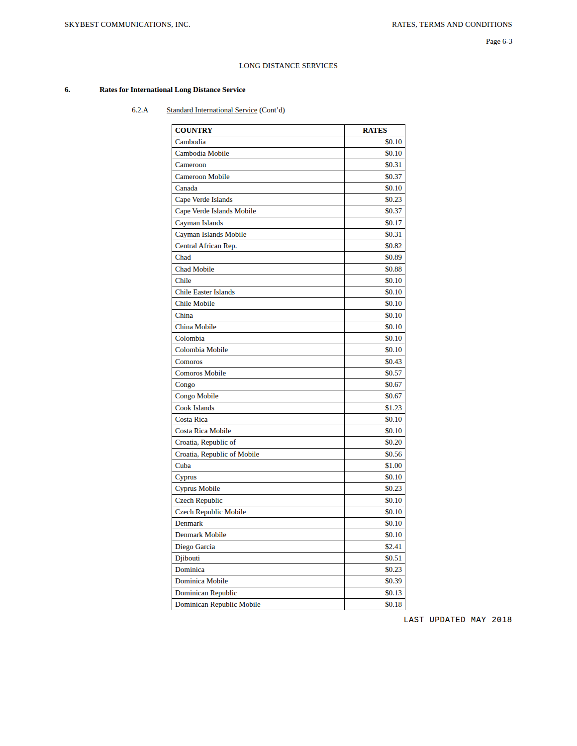SKYBEST COMMUNICATIONS, INC.
RATES, TERMS AND CONDITIONS
Page 6-3
LONG DISTANCE SERVICES
6.
Rates for International Long Distance Service
6.2.A
Standard International Service (Cont’d)
| COUNTRY | RATES |
| --- | --- |
| Cambodia | $0.10 |
| Cambodia Mobile | $0.10 |
| Cameroon | $0.31 |
| Cameroon Mobile | $0.37 |
| Canada | $0.10 |
| Cape Verde Islands | $0.23 |
| Cape Verde Islands Mobile | $0.37 |
| Cayman Islands | $0.17 |
| Cayman Islands Mobile | $0.31 |
| Central African Rep. | $0.82 |
| Chad | $0.89 |
| Chad Mobile | $0.88 |
| Chile | $0.10 |
| Chile Easter Islands | $0.10 |
| Chile Mobile | $0.10 |
| China | $0.10 |
| China Mobile | $0.10 |
| Colombia | $0.10 |
| Colombia Mobile | $0.10 |
| Comoros | $0.43 |
| Comoros Mobile | $0.57 |
| Congo | $0.67 |
| Congo Mobile | $0.67 |
| Cook Islands | $1.23 |
| Costa Rica | $0.10 |
| Costa Rica Mobile | $0.10 |
| Croatia, Republic of | $0.20 |
| Croatia, Republic of Mobile | $0.56 |
| Cuba | $1.00 |
| Cyprus | $0.10 |
| Cyprus Mobile | $0.23 |
| Czech Republic | $0.10 |
| Czech Republic Mobile | $0.10 |
| Denmark | $0.10 |
| Denmark Mobile | $0.10 |
| Diego Garcia | $2.41 |
| Djibouti | $0.51 |
| Dominica | $0.23 |
| Dominica Mobile | $0.39 |
| Dominican Republic | $0.13 |
| Dominican Republic Mobile | $0.18 |
LAST UPDATED MAY 2018